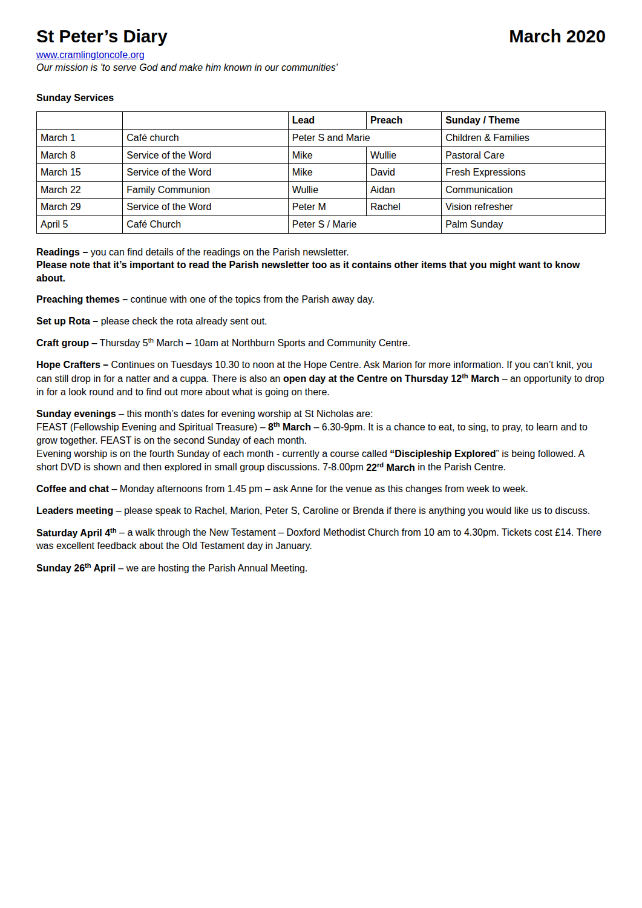St Peter’s Diary March 2020
www.cramlingtoncofe.org
Our mission is 'to serve God and make him known in our communities'
Sunday Services
| | | Lead | Preach | Sunday / Theme |
| --- | --- | --- | --- | --- |
| March 1 | Café church | Peter S and Marie | Children & Families |
| March 8 | Service of the Word | Mike | Wullie | Pastoral Care |
| March 15 | Service of the Word | Mike | David | Fresh Expressions |
| March 22 | Family Communion | Wullie | Aidan | Communication |
| March 29 | Service of the Word | Peter M | Rachel | Vision refresher |
| April 5 | Café Church | Peter S / Marie | Palm Sunday |
Readings – you can find details of the readings on the Parish newsletter.
Please note that it’s important to read the Parish newsletter too as it contains other items that you might want to know about.
Preaching themes – continue with one of the topics from the Parish away day.
Set up Rota – please check the rota already sent out.
Craft group – Thursday 5th March – 10am at Northburn Sports and Community Centre.
Hope Crafters – Continues on Tuesdays 10.30 to noon at the Hope Centre. Ask Marion for more information. If you can’t knit, you can still drop in for a natter and a cuppa. There is also an open day at the Centre on Thursday 12th March – an opportunity to drop in for a look round and to find out more about what is going on there.
Sunday evenings – this month’s dates for evening worship at St Nicholas are:
FEAST (Fellowship Evening and Spiritual Treasure) – 8th March – 6.30-9pm. It is a chance to eat, to sing, to pray, to learn and to grow together. FEAST is on the second Sunday of each month.
Evening worship is on the fourth Sunday of each month - currently a course called “Discipleship Explored” is being followed. A short DVD is shown and then explored in small group discussions. 7-8.00pm 22rd March in the Parish Centre.
Coffee and chat – Monday afternoons from 1.45 pm – ask Anne for the venue as this changes from week to week.
Leaders meeting – please speak to Rachel, Marion, Peter S, Caroline or Brenda if there is anything you would like us to discuss.
Saturday April 4th – a walk through the New Testament – Doxford Methodist Church from 10 am to 4.30pm. Tickets cost £14. There was excellent feedback about the Old Testament day in January.
Sunday 26th April – we are hosting the Parish Annual Meeting.